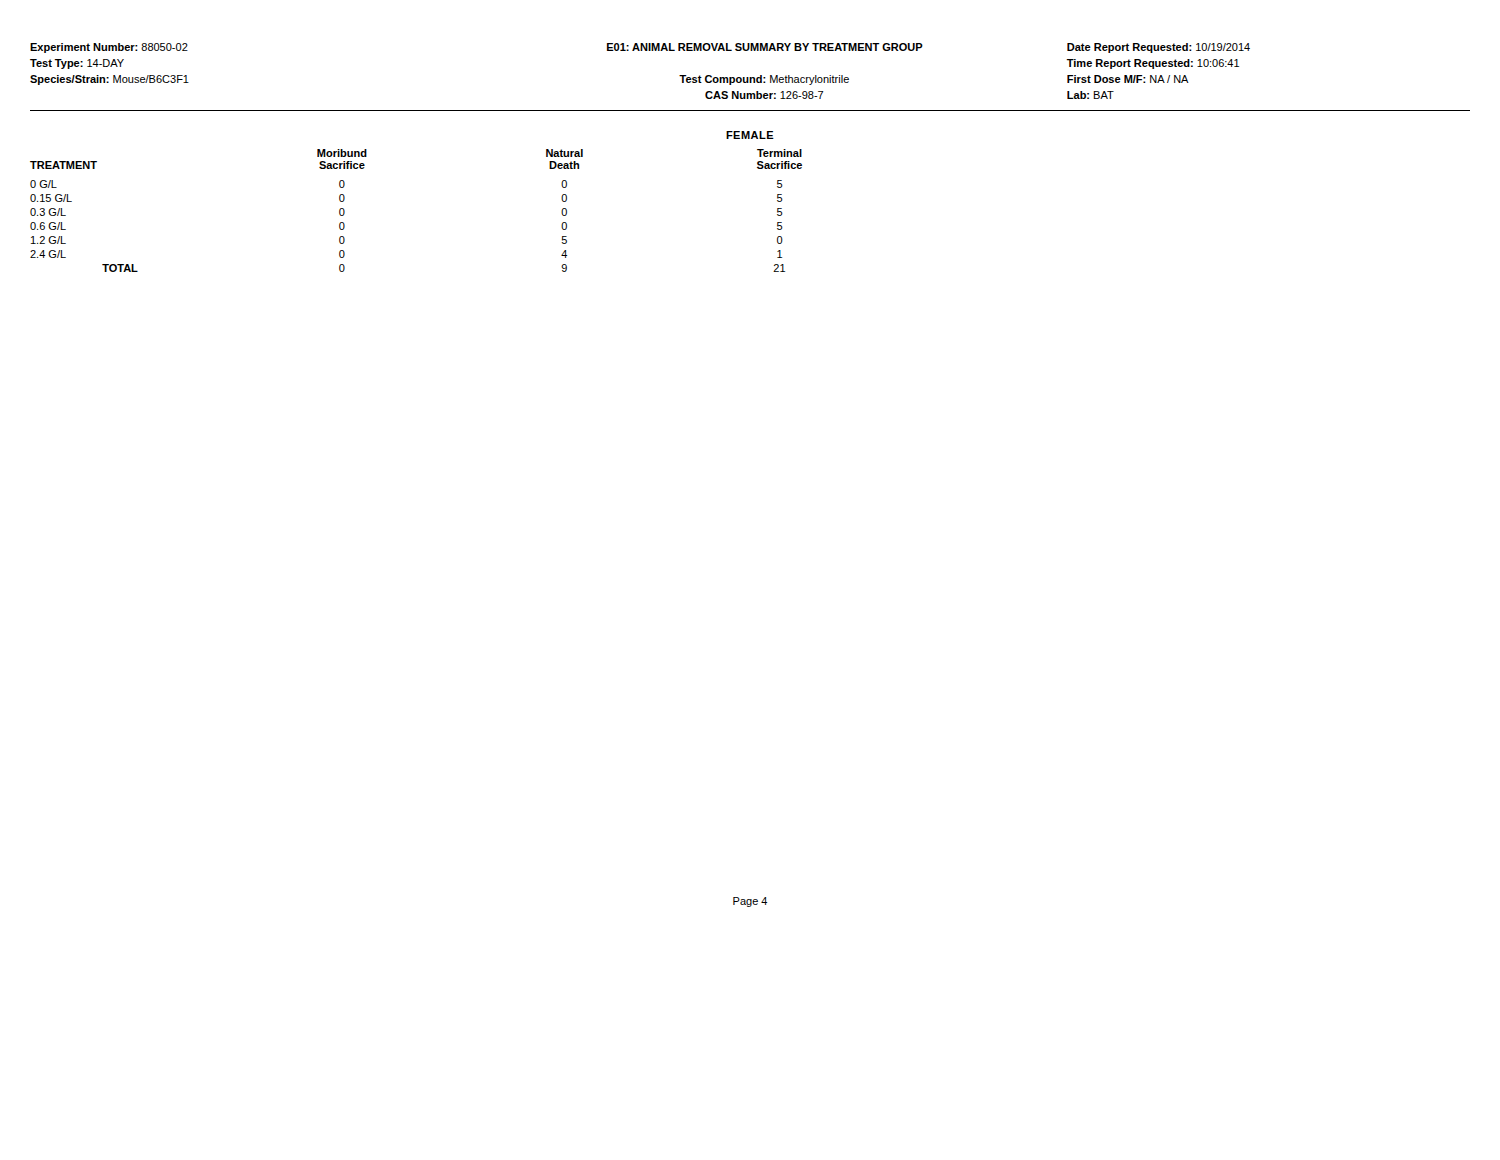| Experiment Number: 88050-02 Test Type: 14-DAY Species/Strain: Mouse/B6C3F1 | E01: ANIMAL REMOVAL SUMMARY BY TREATMENT GROUP Test Compound: Methacrylonitrile CAS Number: 126-98-7 | Date Report Requested: 10/19/2014 Time Report Requested: 10:06:41 First Dose M/F: NA / NA Lab: BAT |
FEMALE
| TREATMENT | Moribund Sacrifice | Natural Death | Terminal Sacrifice | |
| --- | --- | --- | --- | --- |
| 0 G/L | 0 | 0 | 5 | |
| 0.15 G/L | 0 | 0 | 5 | |
| 0.3 G/L | 0 | 0 | 5 | |
| 0.6 G/L | 0 | 0 | 5 | |
| 1.2 G/L | 0 | 5 | 0 | |
| 2.4 G/L | 0 | 4 | 1 | |
| TOTAL | 0 | 9 | 21 | |
Page 4